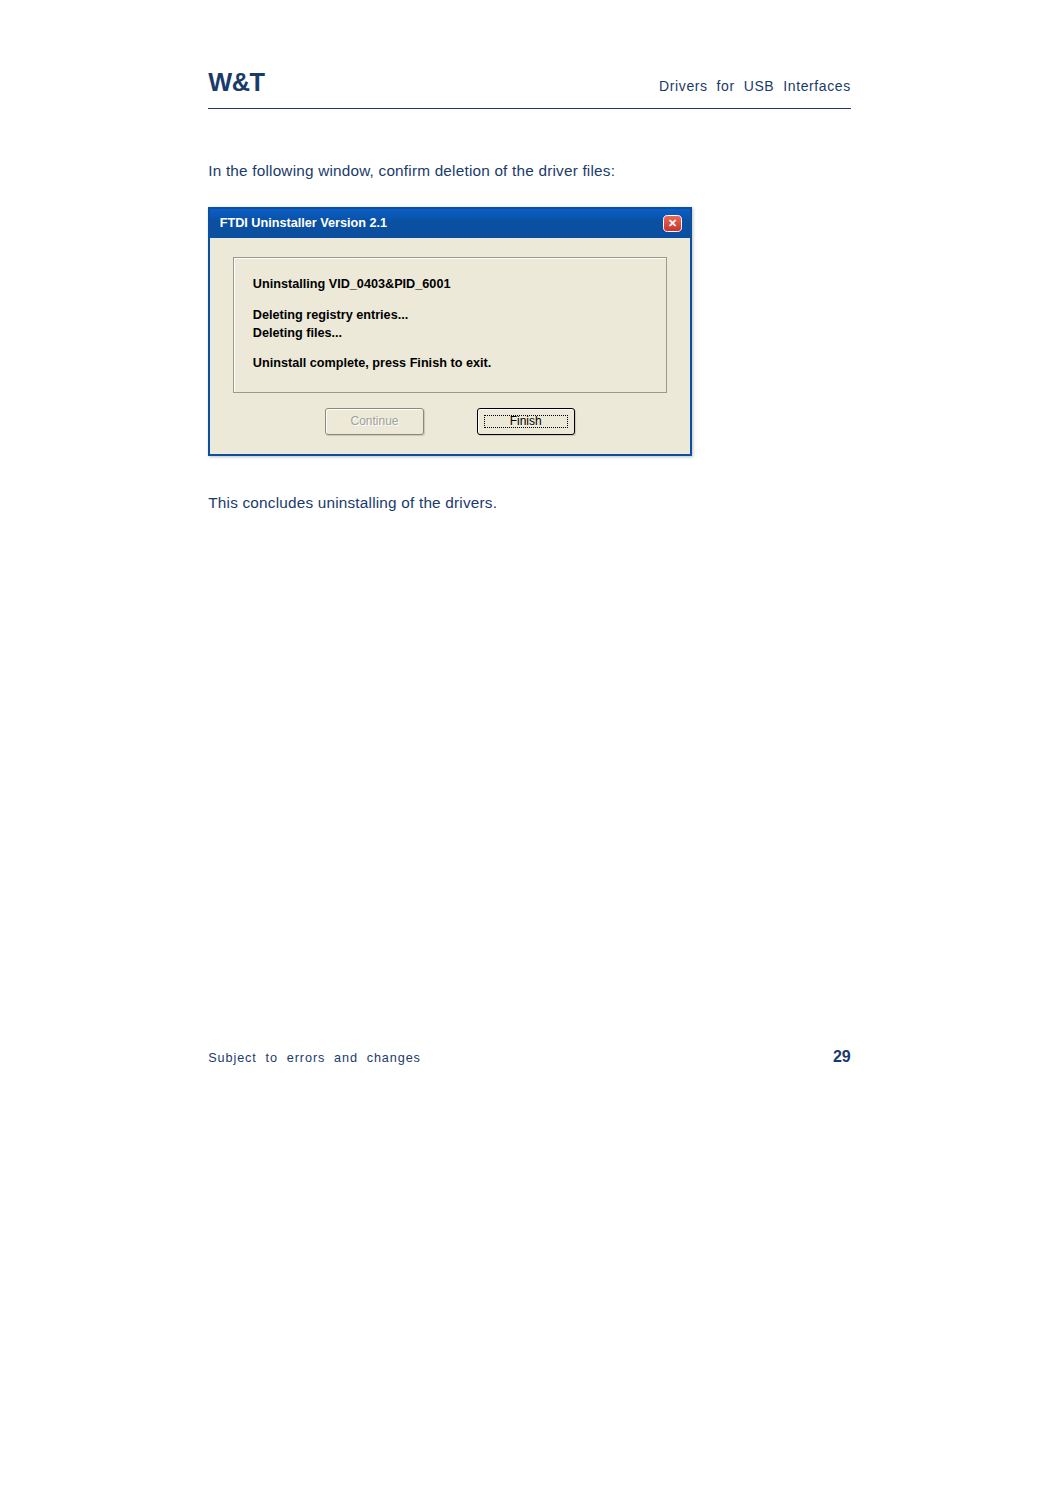W&T
Drivers for USB Interfaces
In the following window, confirm deletion of the driver files:
FTDI Uninstaller Version 2.1 ✕
Uninstalling VID_0403&PID_6001
Deleting registry entries...
Deleting files...
Uninstall complete, press Finish to exit.
Continue
Finish
This concludes uninstalling of the drivers.
Subject to errors and changes
29